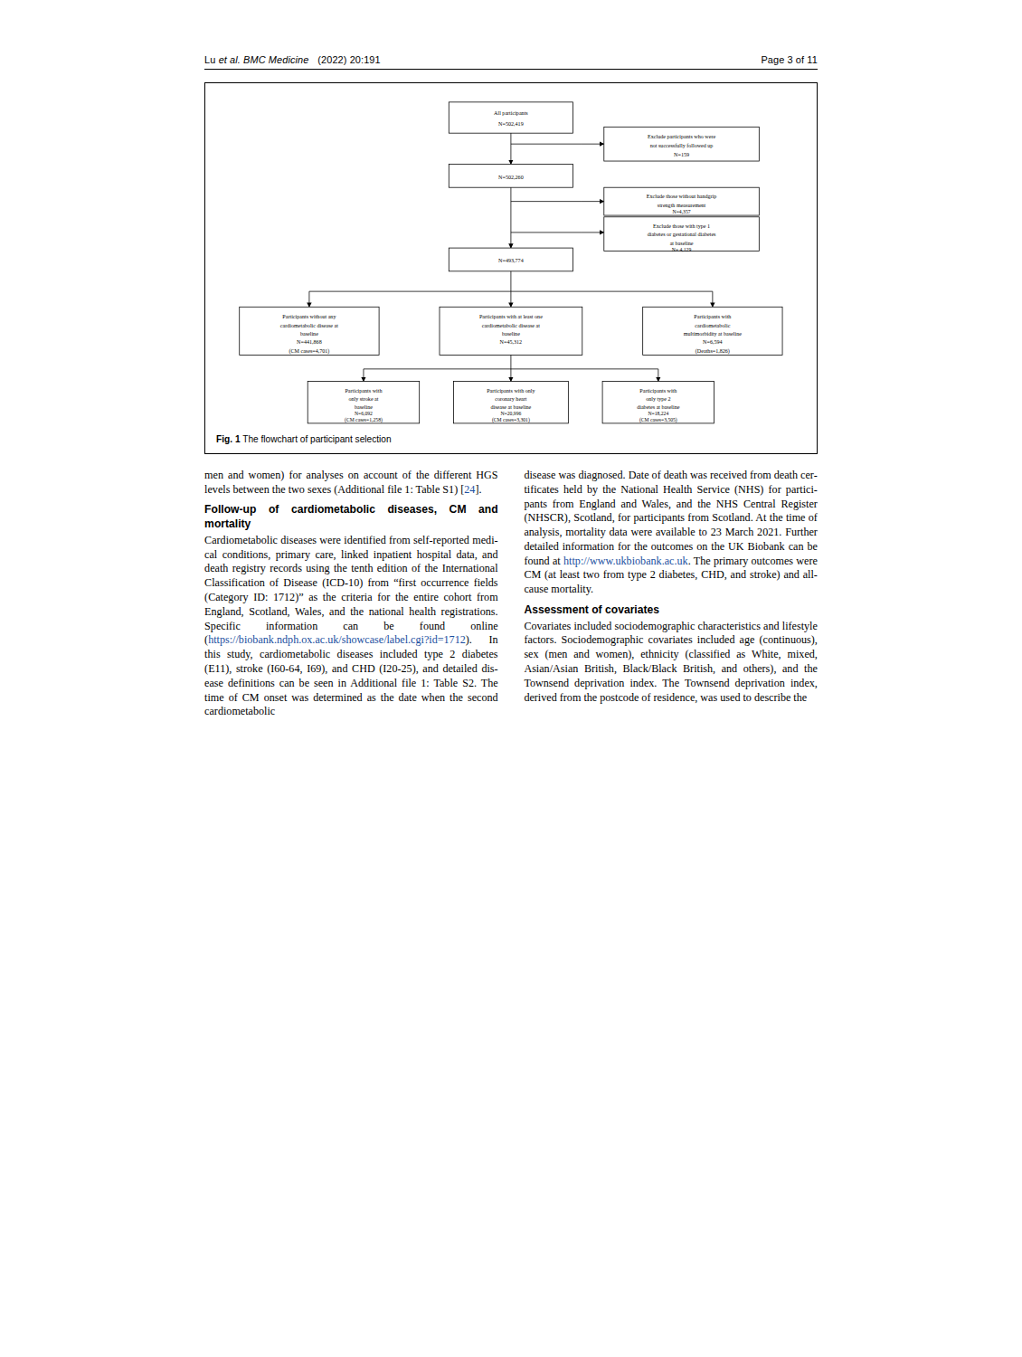Lu et al. BMC Medicine(2022) 20:191
Page 3 of 11
All participants N=502,419 Exclude participants who were not successfully followed up N=159 N=502,260 Exclude those without handgrip strength measurement N=4,357 Exclude those with type 1 diabetes or gestational diabetes at baseline N= 4,129 N=493,774 Participants without any cardiometabolic disease at baseline N=441,868 (CM cases=4,701) Participants with at least one cardiometabolic disease at baseline N=45,312 Participants with cardiometabolic multimorbidity at baseline N=6,594 (Deaths=1,826) Participants with only stroke at baseline N=6,092 (CM cases=1,258) Participants with only coronary heart disease at baseline N=20,996 (CM cases=3,301) Participants with only type 2 diabetes at baseline N=18,224 (CM cases=3,505)
Fig. 1 The flowchart of participant selection
men and women) for analyses on account of the different HGS levels between the two sexes (Additional file 1: Table S1) [24].
Follow-up of cardiometabolic diseases, CM and mortality
Cardiometabolic diseases were identified from self-reported medical conditions, primary care, linked inpatient hospital data, and death registry records using the tenth edition of the International Classification of Disease (ICD-10) from “first occurrence fields (Category ID: 1712)” as the criteria for the entire cohort from England, Scotland, Wales, and the national health registrations. Specific information can be found online (https://biobank.ndph.ox.ac.uk/showcase/label.cgi?id=1712). In this study, cardiometabolic diseases included type 2 diabetes (E11), stroke (I60-64, I69), and CHD (I20-25), and detailed disease definitions can be seen in Additional file 1: Table S2. The time of CM onset was determined as the date when the second cardiometabolic
disease was diagnosed. Date of death was received from death certificates held by the National Health Service (NHS) for participants from England and Wales, and the NHS Central Register (NHSCR), Scotland, for participants from Scotland. At the time of analysis, mortality data were available to 23 March 2021. Further detailed information for the outcomes on the UK Biobank can be found at http://www.ukbiobank.ac.uk. The primary outcomes were CM (at least two from type 2 diabetes, CHD, and stroke) and all-cause mortality.
Assessment of covariates
Covariates included sociodemographic characteristics and lifestyle factors. Sociodemographic covariates included age (continuous), sex (men and women), ethnicity (classified as White, mixed, Asian/Asian British, Black/Black British, and others), and the Townsend deprivation index. The Townsend deprivation index, derived from the postcode of residence, was used to describe the